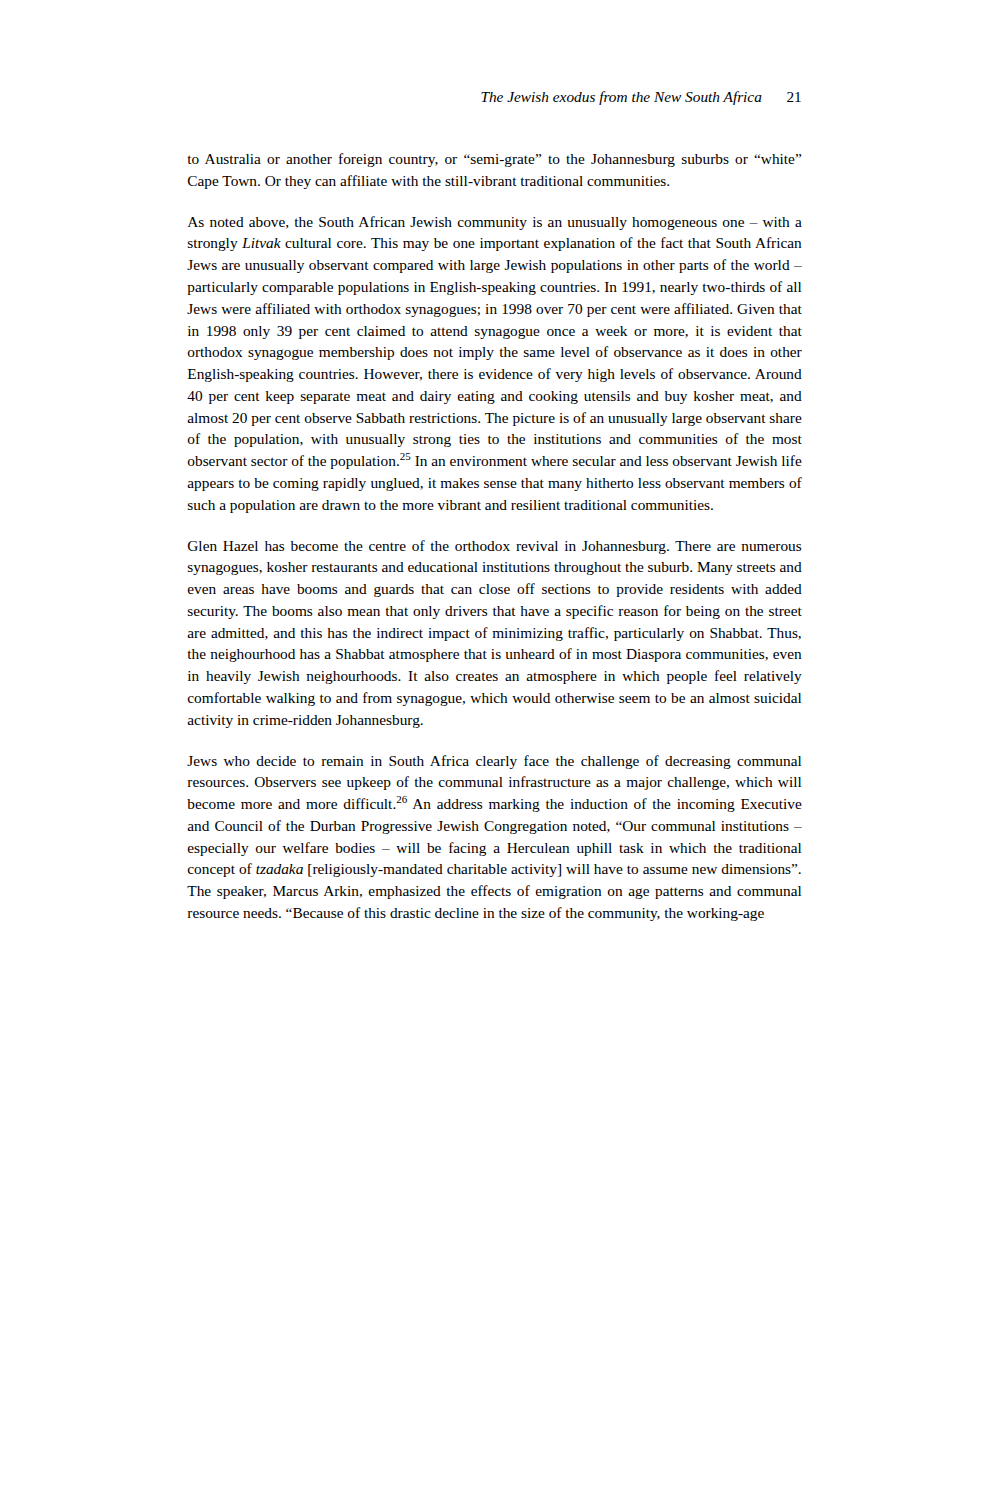The Jewish exodus from the New South Africa 21
to Australia or another foreign country, or “semi-grate” to the Johannesburg suburbs or “white” Cape Town. Or they can affiliate with the still-vibrant traditional communities.
As noted above, the South African Jewish community is an unusually homogeneous one – with a strongly Litvak cultural core. This may be one important explanation of the fact that South African Jews are unusually observant compared with large Jewish populations in other parts of the world – particularly comparable populations in English-speaking countries. In 1991, nearly two-thirds of all Jews were affiliated with orthodox synagogues; in 1998 over 70 per cent were affiliated. Given that in 1998 only 39 per cent claimed to attend synagogue once a week or more, it is evident that orthodox synagogue membership does not imply the same level of observance as it does in other English-speaking countries. However, there is evidence of very high levels of observance. Around 40 per cent keep separate meat and dairy eating and cooking utensils and buy kosher meat, and almost 20 per cent observe Sabbath restrictions. The picture is of an unusually large observant share of the population, with unusually strong ties to the institutions and communities of the most observant sector of the population.25 In an environment where secular and less observant Jewish life appears to be coming rapidly unglued, it makes sense that many hitherto less observant members of such a population are drawn to the more vibrant and resilient traditional communities.
Glen Hazel has become the centre of the orthodox revival in Johannesburg. There are numerous synagogues, kosher restaurants and educational institutions throughout the suburb. Many streets and even areas have booms and guards that can close off sections to provide residents with added security. The booms also mean that only drivers that have a specific reason for being on the street are admitted, and this has the indirect impact of minimizing traffic, particularly on Shabbat. Thus, the neighourhood has a Shabbat atmosphere that is unheard of in most Diaspora communities, even in heavily Jewish neighourhoods. It also creates an atmosphere in which people feel relatively comfortable walking to and from synagogue, which would otherwise seem to be an almost suicidal activity in crime-ridden Johannesburg.
Jews who decide to remain in South Africa clearly face the challenge of decreasing communal resources. Observers see upkeep of the communal infrastructure as a major challenge, which will become more and more difficult.26 An address marking the induction of the incoming Executive and Council of the Durban Progressive Jewish Congregation noted, “Our communal institutions – especially our welfare bodies – will be facing a Herculean uphill task in which the traditional concept of tzadaka [religiously-mandated charitable activity] will have to assume new dimensions”. The speaker, Marcus Arkin, emphasized the effects of emigration on age patterns and communal resource needs. “Because of this drastic decline in the size of the community, the working-age